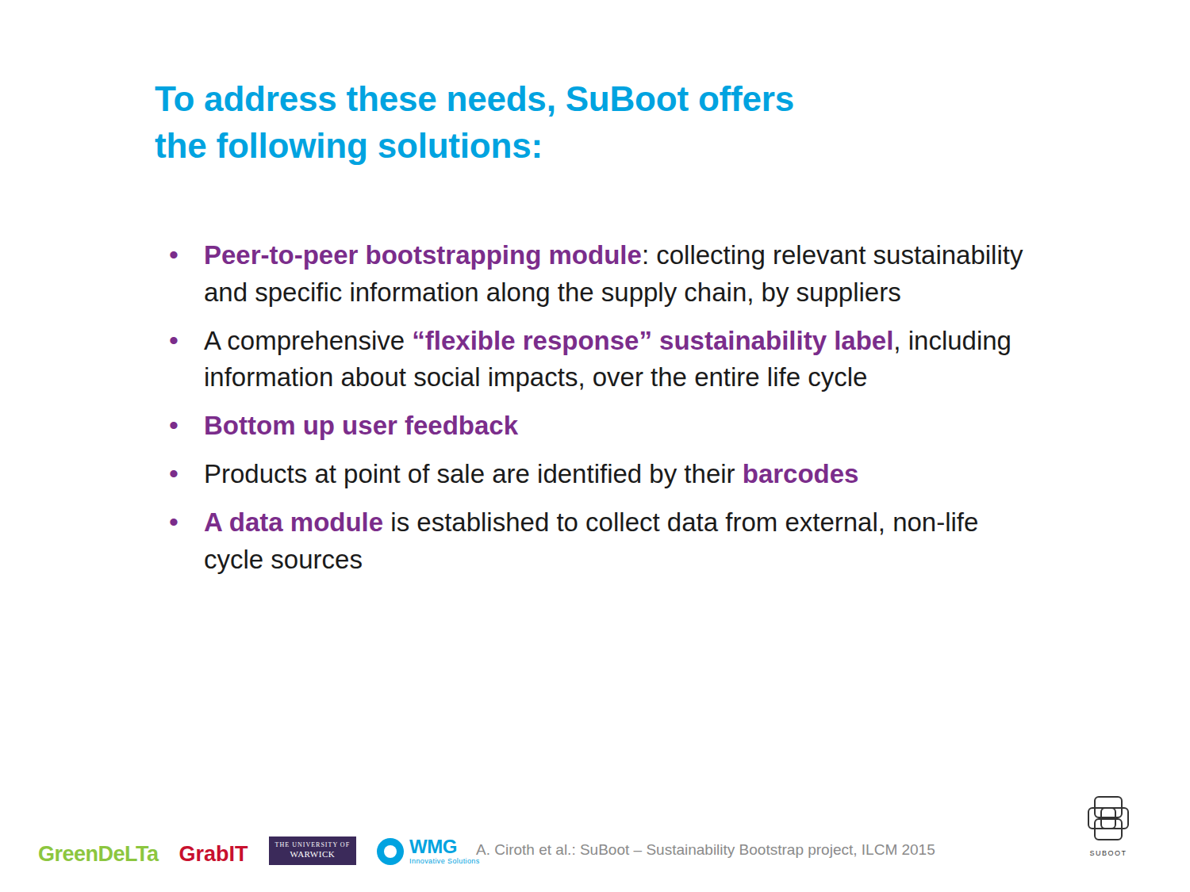To address these needs, SuBoot offers
the following solutions:
Peer-to-peer bootstrapping module: collecting relevant sustainability and specific information along the supply chain, by suppliers
A comprehensive “flexible response” sustainability label, including information about social impacts, over the entire life cycle
Bottom up user feedback
Products at point of sale are identified by their barcodes
A data module is established to collect data from external, non-life cycle sources
Green DeL Ta
Grab IT
THE UNIVERSITY OF
WARWICK
WMG Innovative Solutions
A. Ciroth et al.: SuBoot – Sustainability Bootstrap project, ILCM 2015
SUBOOT